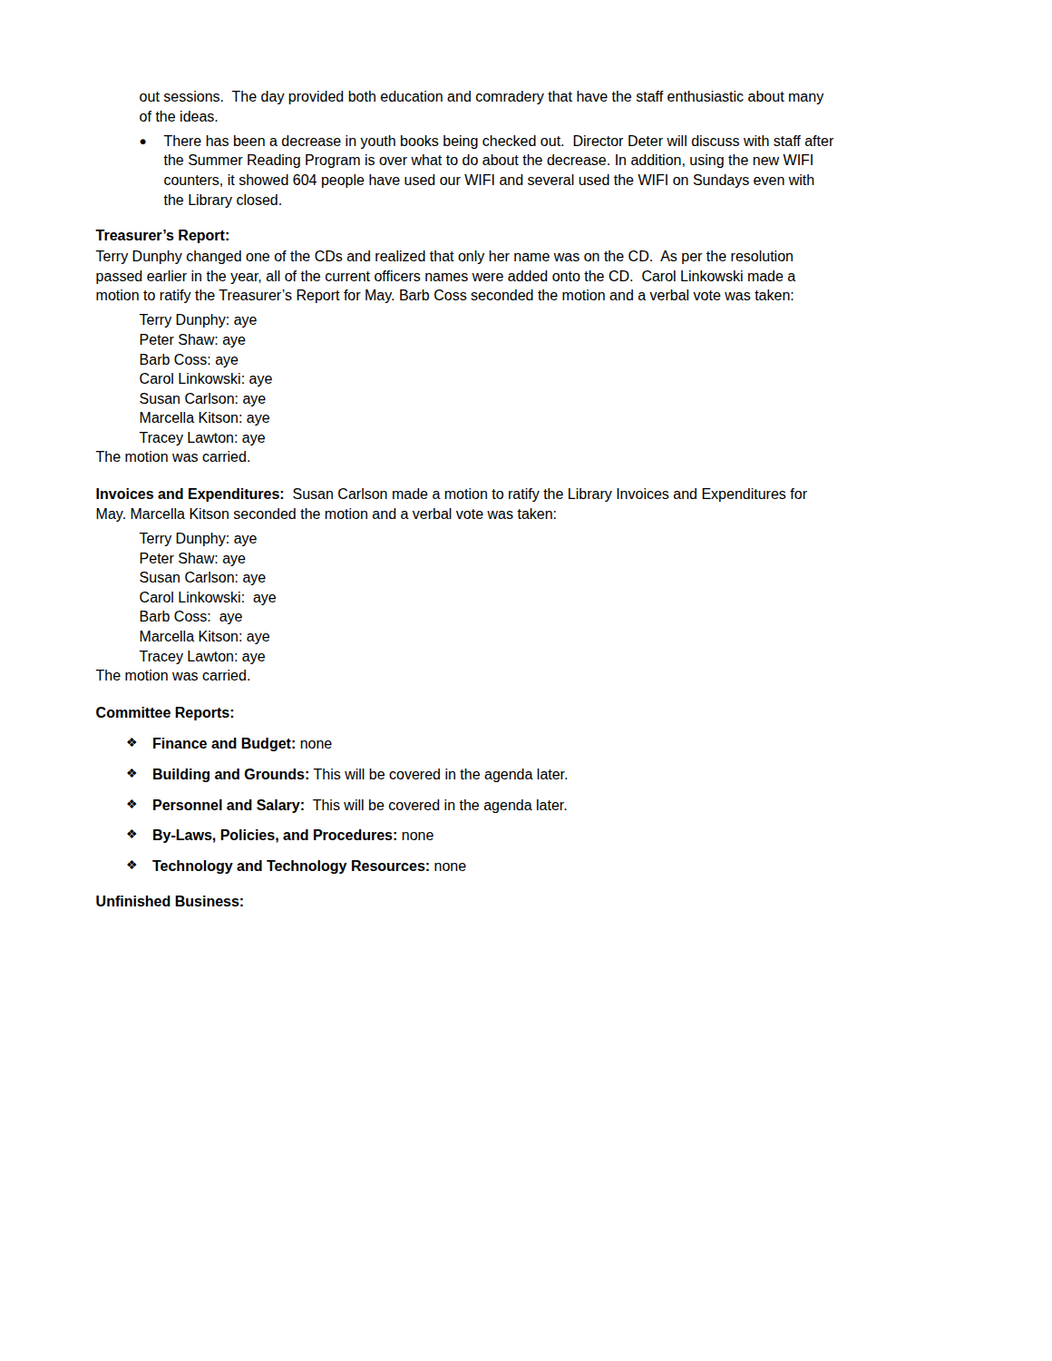out sessions. The day provided both education and comradery that have the staff enthusiastic about many of the ideas.
There has been a decrease in youth books being checked out. Director Deter will discuss with staff after the Summer Reading Program is over what to do about the decrease. In addition, using the new WIFI counters, it showed 604 people have used our WIFI and several used the WIFI on Sundays even with the Library closed.
Treasurer’s Report:
Terry Dunphy changed one of the CDs and realized that only her name was on the CD. As per the resolution passed earlier in the year, all of the current officers names were added onto the CD. Carol Linkowski made a motion to ratify the Treasurer’s Report for May. Barb Coss seconded the motion and a verbal vote was taken:
Terry Dunphy: aye
Peter Shaw: aye
Barb Coss: aye
Carol Linkowski: aye
Susan Carlson: aye
Marcella Kitson: aye
Tracey Lawton: aye
The motion was carried.
Invoices and Expenditures: Susan Carlson made a motion to ratify the Library Invoices and Expenditures for May. Marcella Kitson seconded the motion and a verbal vote was taken:
Terry Dunphy: aye
Peter Shaw: aye
Susan Carlson: aye
Carol Linkowski: aye
Barb Coss: aye
Marcella Kitson: aye
Tracey Lawton: aye
The motion was carried.
Committee Reports:
Finance and Budget: none
Building and Grounds: This will be covered in the agenda later.
Personnel and Salary: This will be covered in the agenda later.
By-Laws, Policies, and Procedures: none
Technology and Technology Resources: none
Unfinished Business: